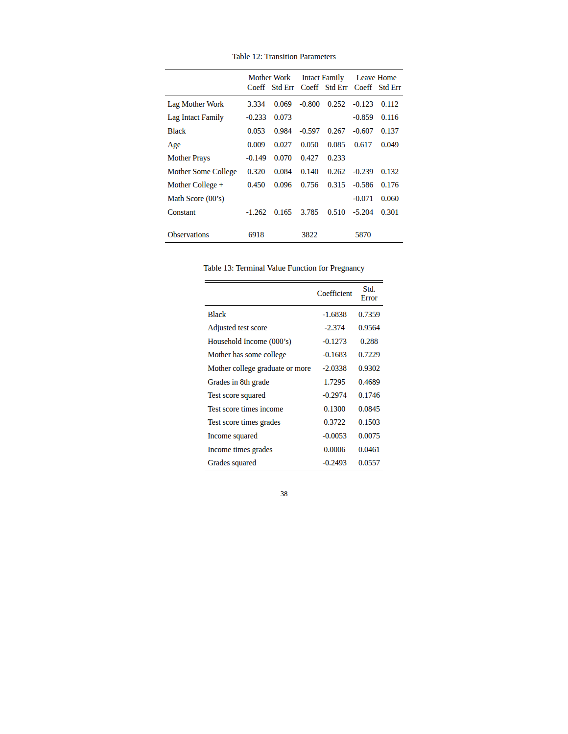Table 12: Transition Parameters
| | Mother Work | Intact Family | Leave Home |
| --- | --- | --- | --- |
| | Coeff | Std Err | Coeff | Std Err | Coeff | Std Err |
| Lag Mother Work | 3.334 | 0.069 | -0.800 | 0.252 | -0.123 | 0.112 |
| Lag Intact Family | -0.233 | 0.073 | | | -0.859 | 0.116 |
| Black | 0.053 | 0.984 | -0.597 | 0.267 | -0.607 | 0.137 |
| Age | 0.009 | 0.027 | 0.050 | 0.085 | 0.617 | 0.049 |
| Mother Prays | -0.149 | 0.070 | 0.427 | 0.233 | | |
| Mother Some College | 0.320 | 0.084 | 0.140 | 0.262 | -0.239 | 0.132 |
| Mother College + | 0.450 | 0.096 | 0.756 | 0.315 | -0.586 | 0.176 |
| Math Score (00’s) | | | | | -0.071 | 0.060 |
| Constant | -1.262 | 0.165 | 3.785 | 0.510 | -5.204 | 0.301 |
| Observations | 6918 | | 3822 | | 5870 | |
Table 13: Terminal Value Function for Pregnancy
| | Coefficient | Std. Error |
| --- | --- | --- |
| Black | -1.6838 | 0.7359 |
| Adjusted test score | -2.374 | 0.9564 |
| Household Income (000’s) | -0.1273 | 0.288 |
| Mother has some college | -0.1683 | 0.7229 |
| Mother college graduate or more | -2.0338 | 0.9302 |
| Grades in 8th grade | 1.7295 | 0.4689 |
| Test score squared | -0.2974 | 0.1746 |
| Test score times income | 0.1300 | 0.0845 |
| Test score times grades | 0.3722 | 0.1503 |
| Income squared | -0.0053 | 0.0075 |
| Income times grades | 0.0006 | 0.0461 |
| Grades squared | -0.2493 | 0.0557 |
38